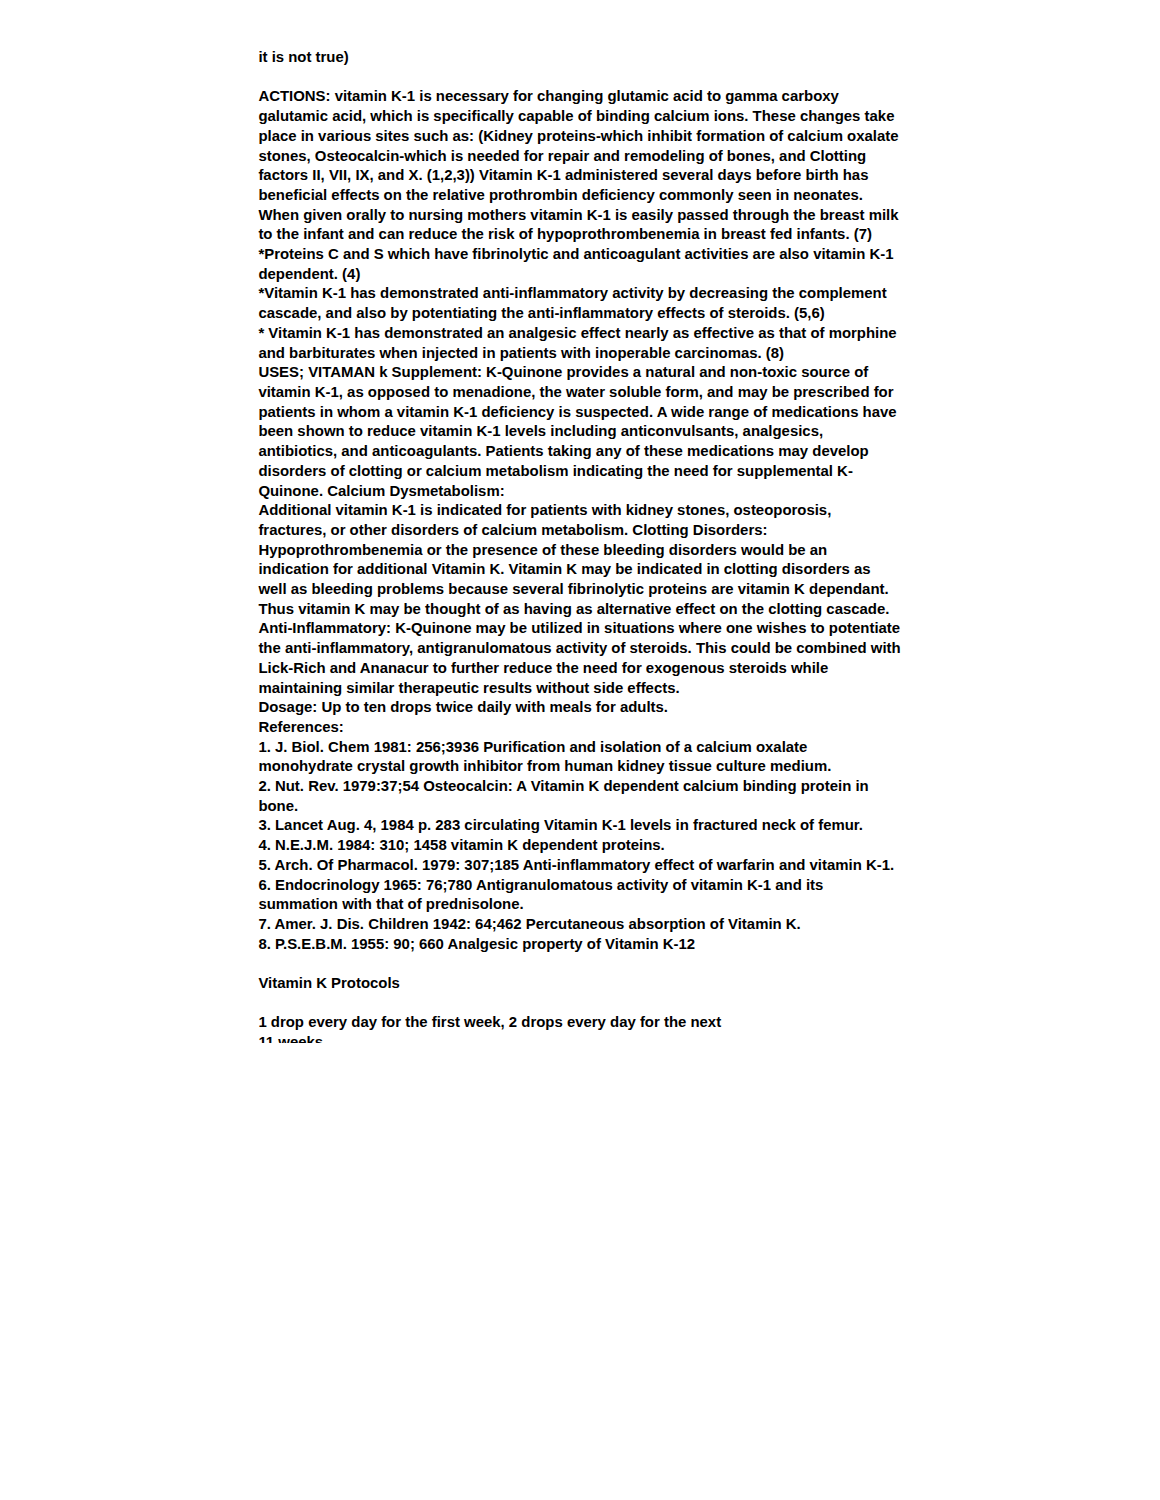it is not true)
ACTIONS: vitamin K-1 is necessary for changing glutamic acid to gamma carboxy galutamic acid, which is specifically capable of binding calcium ions. These changes take place in various sites such as: (Kidney proteins-which inhibit formation of calcium oxalate stones, Osteocalcin-which is needed for repair and remodeling of bones, and Clotting factors II, VII, IX, and X. (1,2,3)) Vitamin K-1 administered several days before birth has beneficial effects on the relative prothrombin deficiency commonly seen in neonates. When given orally to nursing mothers vitamin K-1 is easily passed through the breast milk to the infant and can reduce the risk of hypoprothrombenemia in breast fed infants. (7)
*Proteins C and S which have fibrinolytic and anticoagulant activities are also vitamin K-1 dependent. (4)
*Vitamin K-1 has demonstrated anti-inflammatory activity by decreasing the complement cascade, and also by potentiating the anti-inflammatory effects of steroids. (5,6)
* Vitamin K-1 has demonstrated an analgesic effect nearly as effective as that of morphine and barbiturates when injected in patients with inoperable carcinomas. (8)
USES; VITAMAN k Supplement: K-Quinone provides a natural and non-toxic source of vitamin K-1, as opposed to menadione, the water soluble form, and may be prescribed for patients in whom a vitamin K-1 deficiency is suspected. A wide range of medications have been shown to reduce vitamin K-1 levels including anticonvulsants, analgesics, antibiotics, and anticoagulants. Patients taking any of these medications may develop disorders of clotting or calcium metabolism indicating the need for supplemental K-Quinone. Calcium Dysmetabolism:
Additional vitamin K-1 is indicated for patients with kidney stones, osteoporosis, fractures, or other disorders of calcium metabolism. Clotting Disorders: Hypoprothrombenemia or the presence of these bleeding disorders would be an indication for additional Vitamin K. Vitamin K may be indicated in clotting disorders as well as bleeding problems because several fibrinolytic proteins are vitamin K dependant. Thus vitamin K may be thought of as having as alternative effect on the clotting cascade.
Anti-Inflammatory: K-Quinone may be utilized in situations where one wishes to potentiate the anti-inflammatory, antigranulomatous activity of steroids. This could be combined with Lick-Rich and Ananacur to further reduce the need for exogenous steroids while maintaining similar therapeutic results without side effects.
Dosage: Up to ten drops twice daily with meals for adults.
References:
1. J. Biol. Chem 1981: 256;3936 Purification and isolation of a calcium oxalate monohydrate crystal growth inhibitor from human kidney tissue culture medium.
2. Nut. Rev. 1979:37;54 Osteocalcin: A Vitamin K dependent calcium binding protein in bone.
3. Lancet Aug. 4, 1984 p. 283 circulating Vitamin K-1 levels in fractured neck of femur.
4. N.E.J.M. 1984: 310; 1458 vitamin K dependent proteins.
5. Arch. Of Pharmacol. 1979: 307;185 Anti-inflammatory effect of warfarin and vitamin K-1.
6. Endocrinology 1965: 76;780 Antigranulomatous activity of vitamin K-1 and its summation with that of prednisolone.
7. Amer. J. Dis. Children 1942: 64;462 Percutaneous absorption of Vitamin K.
8. P.S.E.B.M. 1955: 90; 660 Analgesic property of Vitamin K-12
Vitamin K Protocols
1 drop every day for the first week, 2 drops every day for the next
11 weeks